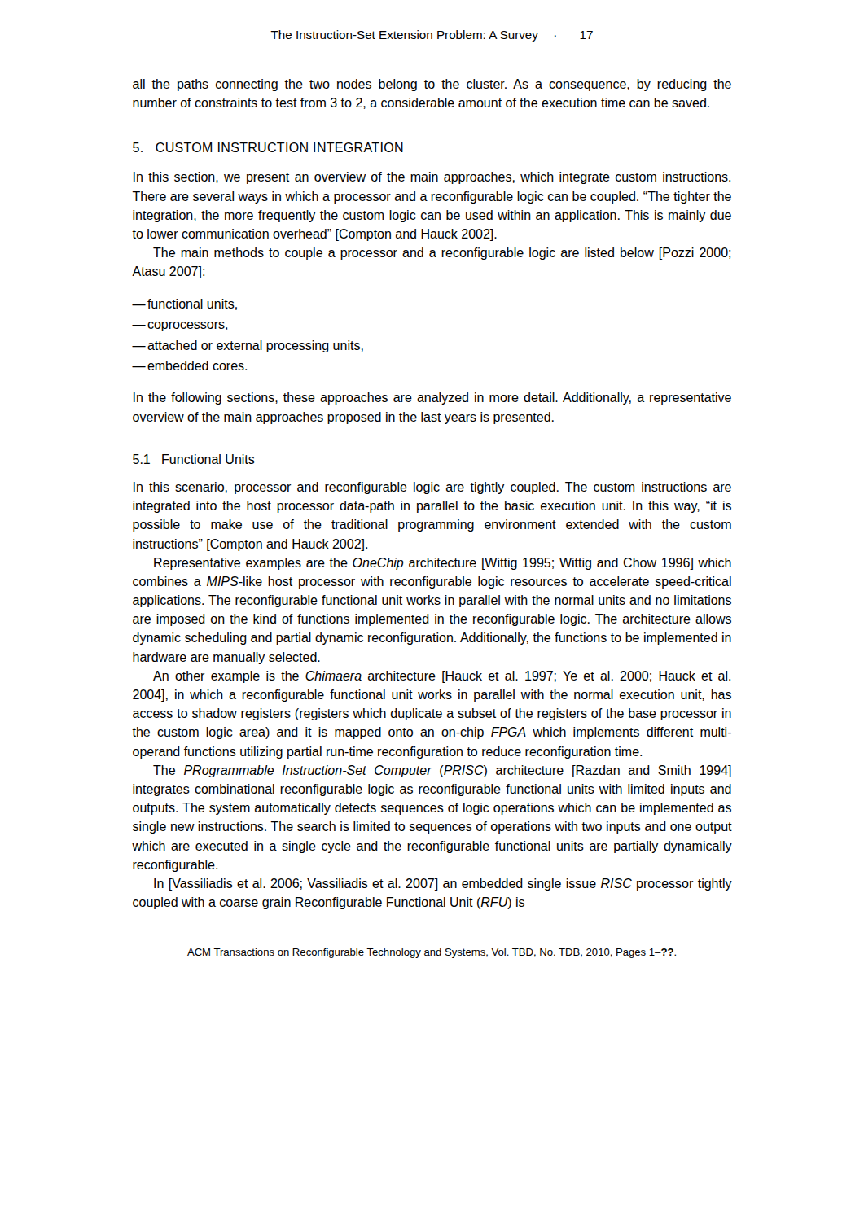The Instruction-Set Extension Problem: A Survey·17
all the paths connecting the two nodes belong to the cluster. As a consequence, by reducing the number of constraints to test from 3 to 2, a considerable amount of the execution time can be saved.
5. Custom Instruction Integration
In this section, we present an overview of the main approaches, which integrate custom instructions. There are several ways in which a processor and a reconfigurable logic can be coupled. “The tighter the integration, the more frequently the custom logic can be used within an application. This is mainly due to lower communication overhead” [Compton and Hauck 2002].
The main methods to couple a processor and a reconfigurable logic are listed below [Pozzi 2000; Atasu 2007]:
functional units,
coprocessors,
attached or external processing units,
embedded cores.
In the following sections, these approaches are analyzed in more detail. Additionally, a representative overview of the main approaches proposed in the last years is presented.
5.1 Functional Units
In this scenario, processor and reconfigurable logic are tightly coupled. The custom instructions are integrated into the host processor data-path in parallel to the basic execution unit. In this way, “it is possible to make use of the traditional programming environment extended with the custom instructions” [Compton and Hauck 2002].
Representative examples are the OneChip architecture [Wittig 1995; Wittig and Chow 1996] which combines a MIPS-like host processor with reconfigurable logic resources to accelerate speed-critical applications. The reconfigurable functional unit works in parallel with the normal units and no limitations are imposed on the kind of functions implemented in the reconfigurable logic. The architecture allows dynamic scheduling and partial dynamic reconfiguration. Additionally, the functions to be implemented in hardware are manually selected.
An other example is the Chimaera architecture [Hauck et al. 1997; Ye et al. 2000; Hauck et al. 2004], in which a reconfigurable functional unit works in parallel with the normal execution unit, has access to shadow registers (registers which duplicate a subset of the registers of the base processor in the custom logic area) and it is mapped onto an on-chip FPGA which implements different multi-operand functions utilizing partial run-time reconfiguration to reduce reconfiguration time.
The PRogrammable Instruction-Set Computer (PRISC) architecture [Razdan and Smith 1994] integrates combinational reconfigurable logic as reconfigurable functional units with limited inputs and outputs. The system automatically detects sequences of logic operations which can be implemented as single new instructions. The search is limited to sequences of operations with two inputs and one output which are executed in a single cycle and the reconfigurable functional units are partially dynamically reconfigurable.
In [Vassiliadis et al. 2006; Vassiliadis et al. 2007] an embedded single issue RISC processor tightly coupled with a coarse grain Reconfigurable Functional Unit (RFU) is
ACM Transactions on Reconfigurable Technology and Systems, Vol. TBD, No. TDB, 2010, Pages 1–??.